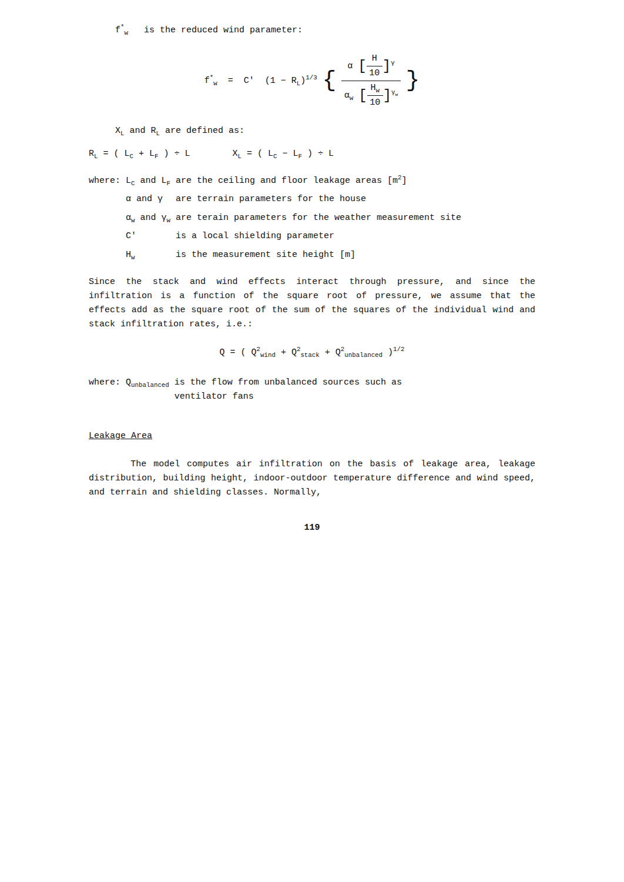f*w is the reduced wind parameter:
f*w = C' (1 − RL)1/3 { α [H 10]γ αw [Hw 10]γw }
XL and RL are defined as:
RL = ( LC + LF ) ÷ L XL = ( LC − LF ) ÷ L
| where: | L C and L F | are the ceiling and floor leakage areas [m 2 ] |
| | α and γ | are terrain parameters for the house |
| | α w and γ w | are terain parameters for the weather measurement site |
| | C' | is a local shielding parameter |
| | H w | is the measurement site height [m] |
Since the stack and wind effects interact through pressure, and since the infiltration is a function of the square root of pressure, we assume that the effects add as the square root of the sum of the squares of the individual wind and stack infiltration rates, i.e.:
Q = ( Q2wind + Q2stack + Q2unbalanced )1/2
| where: | Q unbalanced | is the flow from unbalanced sources such as ventilator fans |
Leakage Area
The model computes air infiltration on the basis of leakage area, leakage distribution, building height, indoor-outdoor temperature difference and wind speed, and terrain and shielding classes. Normally,
119